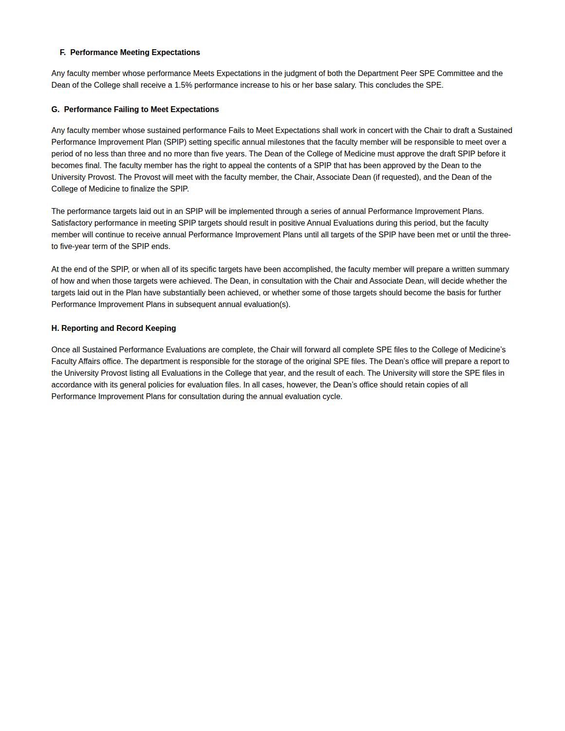F. Performance Meeting Expectations
Any faculty member whose performance Meets Expectations in the judgment of both the Department Peer SPE Committee and the Dean of the College shall receive a 1.5% performance increase to his or her base salary. This concludes the SPE.
G. Performance Failing to Meet Expectations
Any faculty member whose sustained performance Fails to Meet Expectations shall work in concert with the Chair to draft a Sustained Performance Improvement Plan (SPIP) setting specific annual milestones that the faculty member will be responsible to meet over a period of no less than three and no more than five years. The Dean of the College of Medicine must approve the draft SPIP before it becomes final. The faculty member has the right to appeal the contents of a SPIP that has been approved by the Dean to the University Provost. The Provost will meet with the faculty member, the Chair, Associate Dean (if requested), and the Dean of the College of Medicine to finalize the SPIP.
The performance targets laid out in an SPIP will be implemented through a series of annual Performance Improvement Plans. Satisfactory performance in meeting SPIP targets should result in positive Annual Evaluations during this period, but the faculty member will continue to receive annual Performance Improvement Plans until all targets of the SPIP have been met or until the three- to five-year term of the SPIP ends.
At the end of the SPIP, or when all of its specific targets have been accomplished, the faculty member will prepare a written summary of how and when those targets were achieved. The Dean, in consultation with the Chair and Associate Dean, will decide whether the targets laid out in the Plan have substantially been achieved, or whether some of those targets should become the basis for further Performance Improvement Plans in subsequent annual evaluation(s).
H. Reporting and Record Keeping
Once all Sustained Performance Evaluations are complete, the Chair will forward all complete SPE files to the College of Medicine’s Faculty Affairs office. The department is responsible for the storage of the original SPE files. The Dean’s office will prepare a report to the University Provost listing all Evaluations in the College that year, and the result of each. The University will store the SPE files in accordance with its general policies for evaluation files. In all cases, however, the Dean’s office should retain copies of all Performance Improvement Plans for consultation during the annual evaluation cycle.